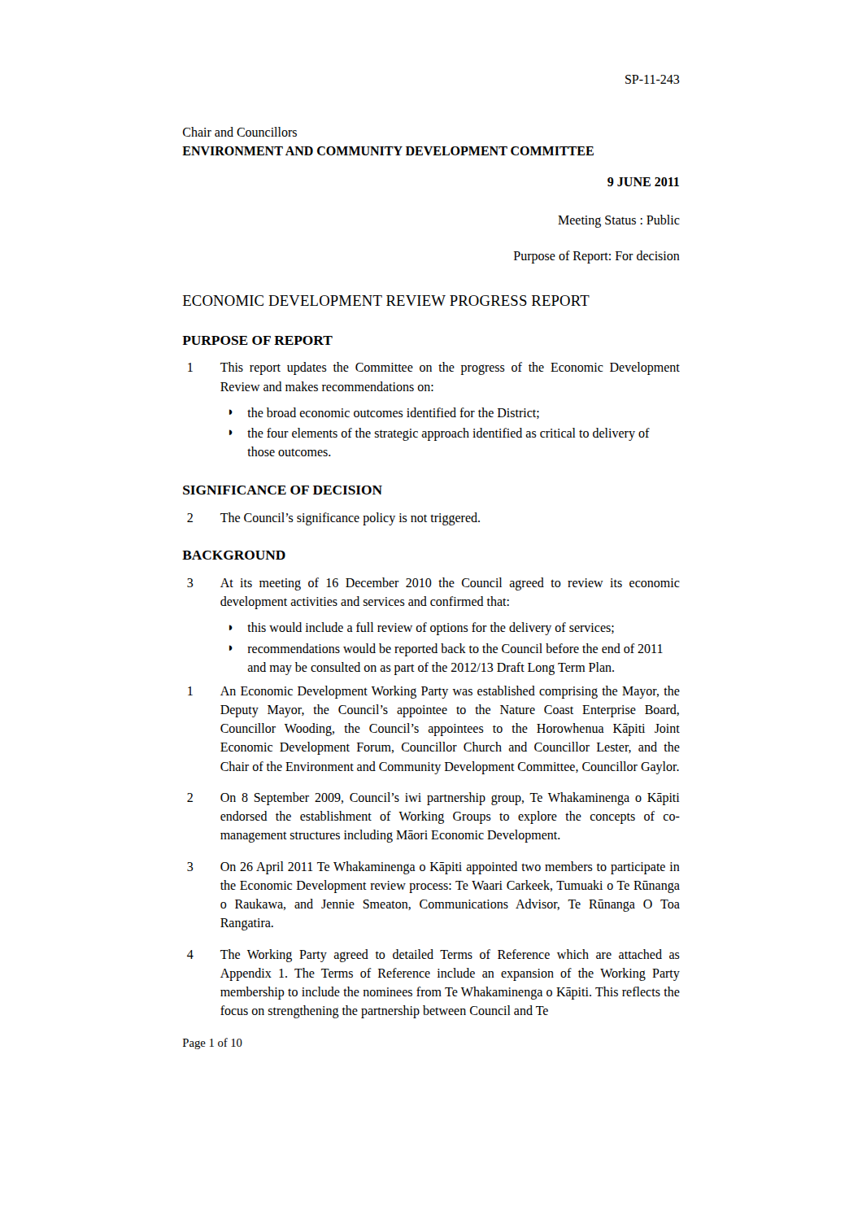SP-11-243
Chair and Councillors
Environment and Community Development Committee
9 JUNE 2011
Meeting Status : Public
Purpose of Report: For decision
Economic Development Review Progress Report
Purpose of Report
This report updates the Committee on the progress of the Economic Development Review and makes recommendations on:
the broad economic outcomes identified for the District;
the four elements of the strategic approach identified as critical to delivery of those outcomes.
Significance of Decision
The Council’s significance policy is not triggered.
Background
At its meeting of 16 December 2010 the Council agreed to review its economic development activities and services and confirmed that:
this would include a full review of options for the delivery of services;
recommendations would be reported back to the Council before the end of 2011 and may be consulted on as part of the 2012/13 Draft Long Term Plan.
An Economic Development Working Party was established comprising the Mayor, the Deputy Mayor, the Council’s appointee to the Nature Coast Enterprise Board, Councillor Wooding, the Council’s appointees to the Horowhenua Kāpiti Joint Economic Development Forum, Councillor Church and Councillor Lester, and the Chair of the Environment and Community Development Committee, Councillor Gaylor.
On 8 September 2009, Council’s iwi partnership group, Te Whakaminenga o Kāpiti endorsed the establishment of Working Groups to explore the concepts of co-management structures including Māori Economic Development.
On 26 April 2011 Te Whakaminenga o Kāpiti appointed two members to participate in the Economic Development review process: Te Waari Carkeek, Tumuaki o Te Rūnanga o Raukawa, and Jennie Smeaton, Communications Advisor, Te Rūnanga O Toa Rangatira.
The Working Party agreed to detailed Terms of Reference which are attached as Appendix 1. The Terms of Reference include an expansion of the Working Party membership to include the nominees from Te Whakaminenga o Kāpiti. This reflects the focus on strengthening the partnership between Council and Te
Page 1 of 10